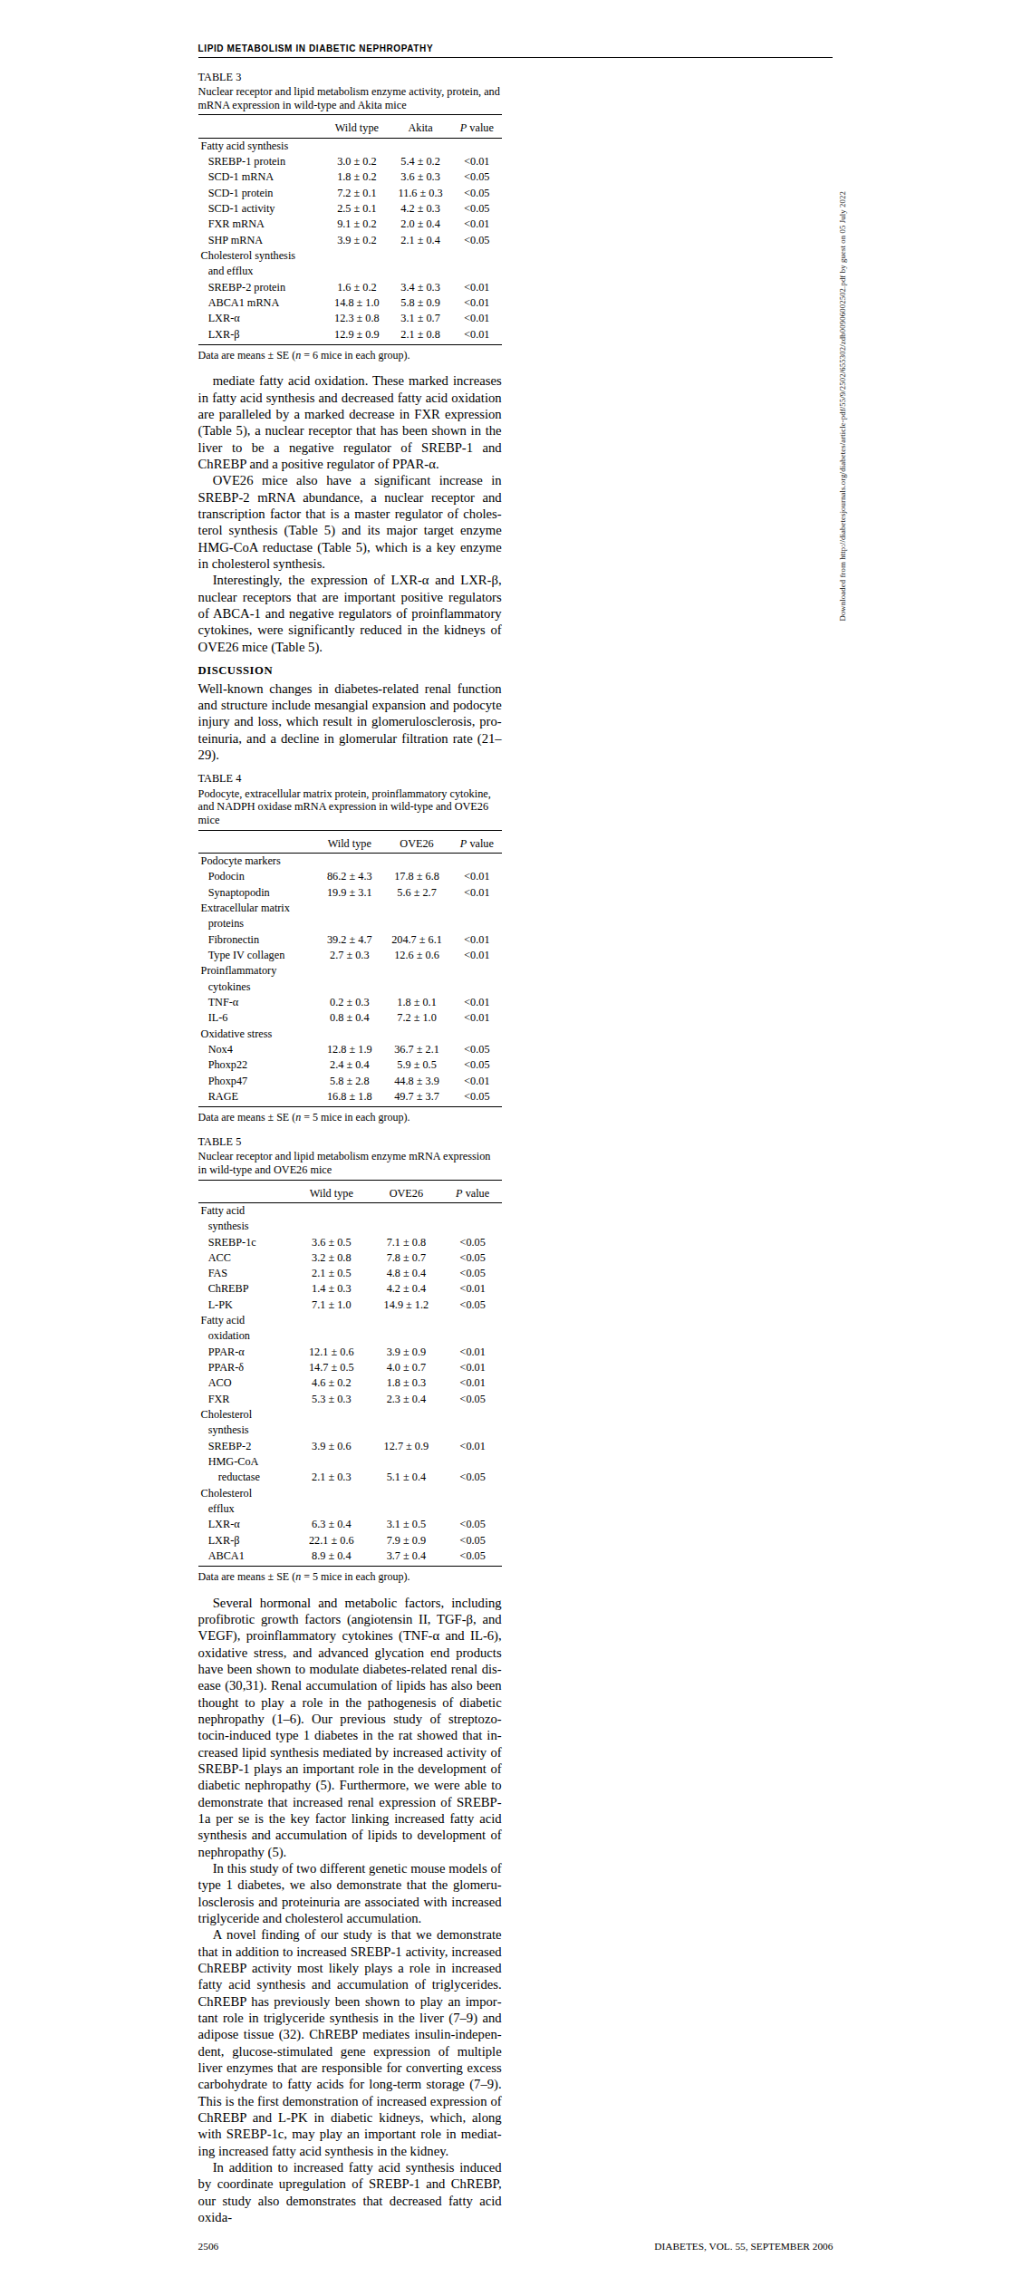Lipid metabolism in diabetic nephropathy
Downloaded from http://diabetesjournals.org/diabetes/article-pdf/55/9/2502/655302/zdb00906002502.pdf by guest on 05 July 2022
TABLE 3
Nuclear receptor and lipid metabolism enzyme activity, protein, and mRNA expression in wild-type and Akita mice
| | Wild type | Akita | P value |
| --- | --- | --- | --- |
| Fatty acid synthesis | | | |
| SREBP-1 protein | 3.0 ± 0.2 | 5.4 ± 0.2 | <0.01 |
| SCD-1 mRNA | 1.8 ± 0.2 | 3.6 ± 0.3 | <0.05 |
| SCD-1 protein | 7.2 ± 0.1 | 11.6 ± 0.3 | <0.05 |
| SCD-1 activity | 2.5 ± 0.1 | 4.2 ± 0.3 | <0.05 |
| FXR mRNA | 9.1 ± 0.2 | 2.0 ± 0.4 | <0.01 |
| SHP mRNA | 3.9 ± 0.2 | 2.1 ± 0.4 | <0.05 |
| Cholesterol synthesis | | | |
| and efflux | | | |
| SREBP-2 protein | 1.6 ± 0.2 | 3.4 ± 0.3 | <0.01 |
| ABCA1 mRNA | 14.8 ± 1.0 | 5.8 ± 0.9 | <0.01 |
| LXR- α | 12.3 ± 0.8 | 3.1 ± 0.7 | <0.01 |
| LXR- β | 12.9 ± 0.9 | 2.1 ± 0.8 | <0.01 |
Data are means ± SE (n = 6 mice in each group).
mediate fatty acid oxidation. These marked increases in fatty acid synthesis and decreased fatty acid oxidation are paralleled by a marked decrease in FXR expression (Table 5), a nuclear receptor that has been shown in the liver to be a negative regulator of SREBP-1 and ChREBP and a positive regulator of PPAR-α.
OVE26 mice also have a significant increase in SREBP-2 mRNA abundance, a nuclear receptor and transcription factor that is a master regulator of cholesterol synthesis (Table 5) and its major target enzyme HMG-CoA reductase (Table 5), which is a key enzyme in cholesterol synthesis.
Interestingly, the expression of LXR-α and LXR-β, nuclear receptors that are important positive regulators of ABCA-1 and negative regulators of proinflammatory cytokines, were significantly reduced in the kidneys of OVE26 mice (Table 5).
Discussion
Well-known changes in diabetes-related renal function and structure include mesangial expansion and podocyte injury and loss, which result in glomerulosclerosis, proteinuria, and a decline in glomerular filtration rate (21–29).
TABLE 4
Podocyte, extracellular matrix protein, proinflammatory cytokine, and NADPH oxidase mRNA expression in wild-type and OVE26 mice
| | Wild type | OVE26 | P value |
| --- | --- | --- | --- |
| Podocyte markers | | | |
| Podocin | 86.2 ± 4.3 | 17.8 ± 6.8 | <0.01 |
| Synaptopodin | 19.9 ± 3.1 | 5.6 ± 2.7 | <0.01 |
| Extracellular matrix | | | |
| proteins | | | |
| Fibronectin | 39.2 ± 4.7 | 204.7 ± 6.1 | <0.01 |
| Type IV collagen | 2.7 ± 0.3 | 12.6 ± 0.6 | <0.01 |
| Proinflammatory | | | |
| cytokines | | | |
| TNF- α | 0.2 ± 0.3 | 1.8 ± 0.1 | <0.01 |
| IL-6 | 0.8 ± 0.4 | 7.2 ± 1.0 | <0.01 |
| Oxidative stress | | | |
| Nox4 | 12.8 ± 1.9 | 36.7 ± 2.1 | <0.05 |
| Phoxp22 | 2.4 ± 0.4 | 5.9 ± 0.5 | <0.05 |
| Phoxp47 | 5.8 ± 2.8 | 44.8 ± 3.9 | <0.01 |
| RAGE | 16.8 ± 1.8 | 49.7 ± 3.7 | <0.05 |
Data are means ± SE (n = 5 mice in each group).
TABLE 5
Nuclear receptor and lipid metabolism enzyme mRNA expression in wild-type and OVE26 mice
| | Wild type | OVE26 | P value |
| --- | --- | --- | --- |
| Fatty acid | | | |
| synthesis | | | |
| SREBP-1c | 3.6 ± 0.5 | 7.1 ± 0.8 | <0.05 |
| ACC | 3.2 ± 0.8 | 7.8 ± 0.7 | <0.05 |
| FAS | 2.1 ± 0.5 | 4.8 ± 0.4 | <0.05 |
| ChREBP | 1.4 ± 0.3 | 4.2 ± 0.4 | <0.01 |
| L-PK | 7.1 ± 1.0 | 14.9 ± 1.2 | <0.05 |
| Fatty acid | | | |
| oxidation | | | |
| PPAR- α | 12.1 ± 0.6 | 3.9 ± 0.9 | <0.01 |
| PPAR- δ | 14.7 ± 0.5 | 4.0 ± 0.7 | <0.01 |
| ACO | 4.6 ± 0.2 | 1.8 ± 0.3 | <0.01 |
| FXR | 5.3 ± 0.3 | 2.3 ± 0.4 | <0.05 |
| Cholesterol | | | |
| synthesis | | | |
| SREBP-2 | 3.9 ± 0.6 | 12.7 ± 0.9 | <0.01 |
| HMG-CoA | | | |
| reductase | 2.1 ± 0.3 | 5.1 ± 0.4 | <0.05 |
| Cholesterol | | | |
| efflux | | | |
| LXR- α | 6.3 ± 0.4 | 3.1 ± 0.5 | <0.05 |
| LXR- β | 22.1 ± 0.6 | 7.9 ± 0.9 | <0.05 |
| ABCA1 | 8.9 ± 0.4 | 3.7 ± 0.4 | <0.05 |
Data are means ± SE (n = 5 mice in each group).
Several hormonal and metabolic factors, including profibrotic growth factors (angiotensin II, TGF-β, and VEGF), proinflammatory cytokines (TNF-α and IL-6), oxidative stress, and advanced glycation end products have been shown to modulate diabetes-related renal disease (30,31). Renal accumulation of lipids has also been thought to play a role in the pathogenesis of diabetic nephropathy (1–6). Our previous study of streptozotocin-induced type 1 diabetes in the rat showed that increased lipid synthesis mediated by increased activity of SREBP-1 plays an important role in the development of diabetic nephropathy (5). Furthermore, we were able to demonstrate that increased renal expression of SREBP-1a per se is the key factor linking increased fatty acid synthesis and accumulation of lipids to development of nephropathy (5).
In this study of two different genetic mouse models of type 1 diabetes, we also demonstrate that the glomerulosclerosis and proteinuria are associated with increased triglyceride and cholesterol accumulation.
A novel finding of our study is that we demonstrate that in addition to increased SREBP-1 activity, increased ChREBP activity most likely plays a role in increased fatty acid synthesis and accumulation of triglycerides. ChREBP has previously been shown to play an important role in triglyceride synthesis in the liver (7–9) and adipose tissue (32). ChREBP mediates insulin-independent, glucose-stimulated gene expression of multiple liver enzymes that are responsible for converting excess carbohydrate to fatty acids for long-term storage (7–9). This is the first demonstration of increased expression of ChREBP and L-PK in diabetic kidneys, which, along with SREBP-1c, may play an important role in mediating increased fatty acid synthesis in the kidney.
In addition to increased fatty acid synthesis induced by coordinate upregulation of SREBP-1 and ChREBP, our study also demonstrates that decreased fatty acid oxida-
2506 DIABETES, VOL. 55, SEPTEMBER 2006